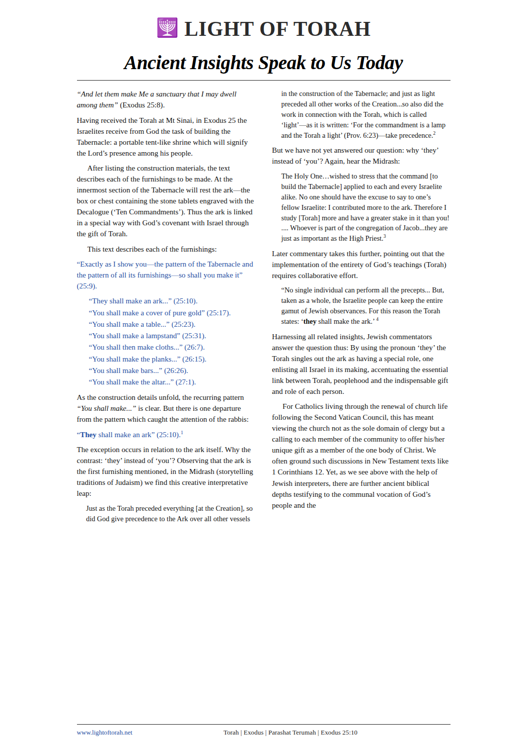🕎Light of Torah
Ancient Insights Speak to Us Today
“And let them make Me a sanctuary that I may dwell among them” (Exodus 25:8).
Having received the Torah at Mt Sinai, in Exodus 25 the Israelites receive from God the task of building the Tabernacle: a portable tent-like shrine which will signify the Lord’s presence among his people.
After listing the construction materials, the text describes each of the furnishings to be made. At the innermost section of the Tabernacle will rest the ark—the box or chest containing the stone tablets engraved with the Decalogue (‘Ten Commandments’). Thus the ark is linked in a special way with God’s covenant with Israel through the gift of Torah.
This text describes each of the furnishings:
“Exactly as I show you—the pattern of the Tabernacle and the pattern of all its furnishings—so shall you make it” (25:9).
“They shall make an ark...” (25:10).
“You shall make a cover of pure gold” (25:17).
“You shall make a table...” (25:23).
“You shall make a lampstand” (25:31).
“You shall then make cloths...” (26:7).
“You shall make the planks...” (26:15).
“You shall make bars...” (26:26).
“You shall make the altar...” (27:1).
As the construction details unfold, the recurring pattern “You shall make...” is clear. But there is one departure from the pattern which caught the attention of the rabbis:
“They shall make an ark” (25:10).1
The exception occurs in relation to the ark itself. Why the contrast: ‘they’ instead of ‘you’? Observing that the ark is the first furnishing mentioned, in the Midrash (storytelling traditions of Judaism) we find this creative interpretative leap:
Just as the Torah preceded everything [at the Creation], so did God give precedence to the Ark over all other vessels in the construction of the Tabernacle; and just as light preceded all other works of the Creation...so also did the work in connection with the Torah, which is called ‘light’—as it is written: ‘For the commandment is a lamp and the Torah a light’ (Prov. 6:23)—take precedence.2
But we have not yet answered our question: why ‘they’ instead of ‘you’? Again, hear the Midrash:
The Holy One…wished to stress that the command [to build the Tabernacle] applied to each and every Israelite alike. No one should have the excuse to say to one’s fellow Israelite: I contributed more to the ark. Therefore I study [Torah] more and have a greater stake in it than you! .... Whoever is part of the congregation of Jacob...they are just as important as the High Priest.3
Later commentary takes this further, pointing out that the implementation of the entirety of God’s teachings (Torah) requires collaborative effort.
“No single individual can perform all the precepts... But, taken as a whole, the Israelite people can keep the entire gamut of Jewish observances. For this reason the Torah states: ‘they shall make the ark.’ 4
Harnessing all related insights, Jewish commentators answer the question thus: By using the pronoun ‘they’ the Torah singles out the ark as having a special role, one enlisting all Israel in its making, accentuating the essential link between Torah, peoplehood and the indispensable gift and role of each person.
For Catholics living through the renewal of church life following the Second Vatican Council, this has meant viewing the church not as the sole domain of clergy but a calling to each member of the community to offer his/her unique gift as a member of the one body of Christ. We often ground such discussions in New Testament texts like 1 Corinthians 12. Yet, as we see above with the help of Jewish interpreters, there are further ancient biblical depths testifying to the communal vocation of God’s people and the
www.lightoftorah.net Torah | Exodus | Parashat Terumah | Exodus 25:10